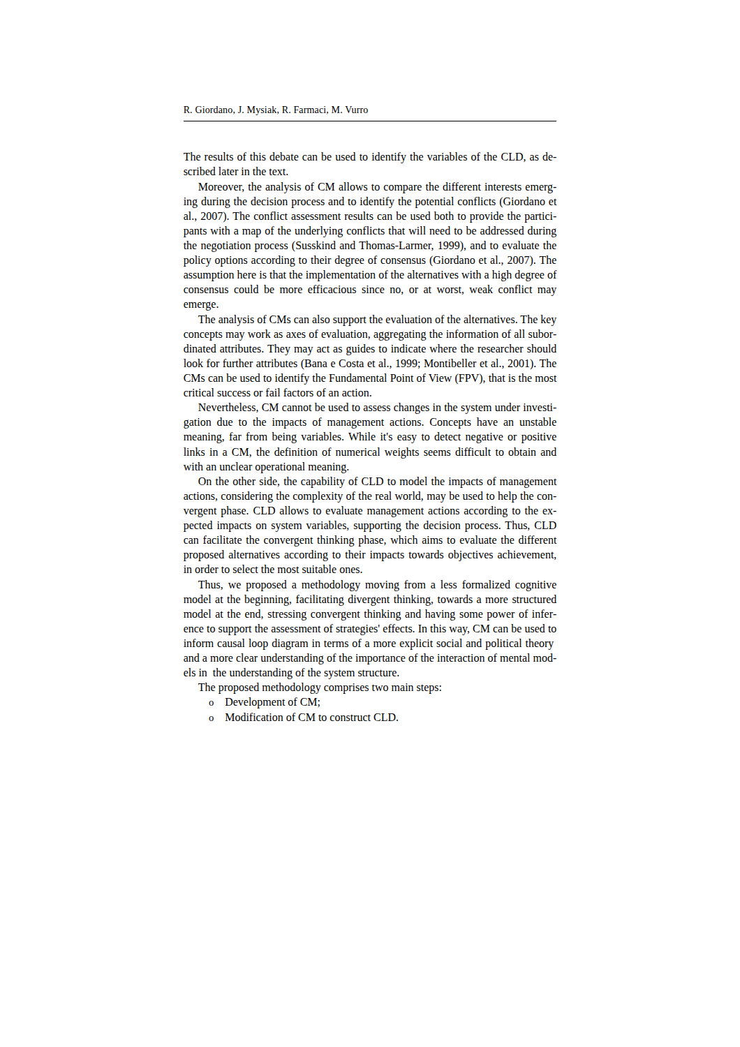R. Giordano, J. Mysiak, R. Farmaci, M. Vurro
The results of this debate can be used to identify the variables of the CLD, as described later in the text.
Moreover, the analysis of CM allows to compare the different interests emerging during the decision process and to identify the potential conflicts (Giordano et al., 2007). The conflict assessment results can be used both to provide the participants with a map of the underlying conflicts that will need to be addressed during the negotiation process (Susskind and Thomas-Larmer, 1999), and to evaluate the policy options according to their degree of consensus (Giordano et al., 2007). The assumption here is that the implementation of the alternatives with a high degree of consensus could be more efficacious since no, or at worst, weak conflict may emerge.
The analysis of CMs can also support the evaluation of the alternatives. The key concepts may work as axes of evaluation, aggregating the information of all subordinated attributes. They may act as guides to indicate where the researcher should look for further attributes (Bana e Costa et al., 1999; Montibeller et al., 2001). The CMs can be used to identify the Fundamental Point of View (FPV), that is the most critical success or fail factors of an action.
Nevertheless, CM cannot be used to assess changes in the system under investigation due to the impacts of management actions. Concepts have an unstable meaning, far from being variables. While it's easy to detect negative or positive links in a CM, the definition of numerical weights seems difficult to obtain and with an unclear operational meaning.
On the other side, the capability of CLD to model the impacts of management actions, considering the complexity of the real world, may be used to help the convergent phase. CLD allows to evaluate management actions according to the expected impacts on system variables, supporting the decision process. Thus, CLD can facilitate the convergent thinking phase, which aims to evaluate the different proposed alternatives according to their impacts towards objectives achievement, in order to select the most suitable ones.
Thus, we proposed a methodology moving from a less formalized cognitive model at the beginning, facilitating divergent thinking, towards a more structured model at the end, stressing convergent thinking and having some power of inference to support the assessment of strategies' effects. In this way, CM can be used to inform causal loop diagram in terms of a more explicit social and political theory and a more clear understanding of the importance of the interaction of mental models in the understanding of the system structure.
The proposed methodology comprises two main steps:
oDevelopment of CM;
oModification of CM to construct CLD.